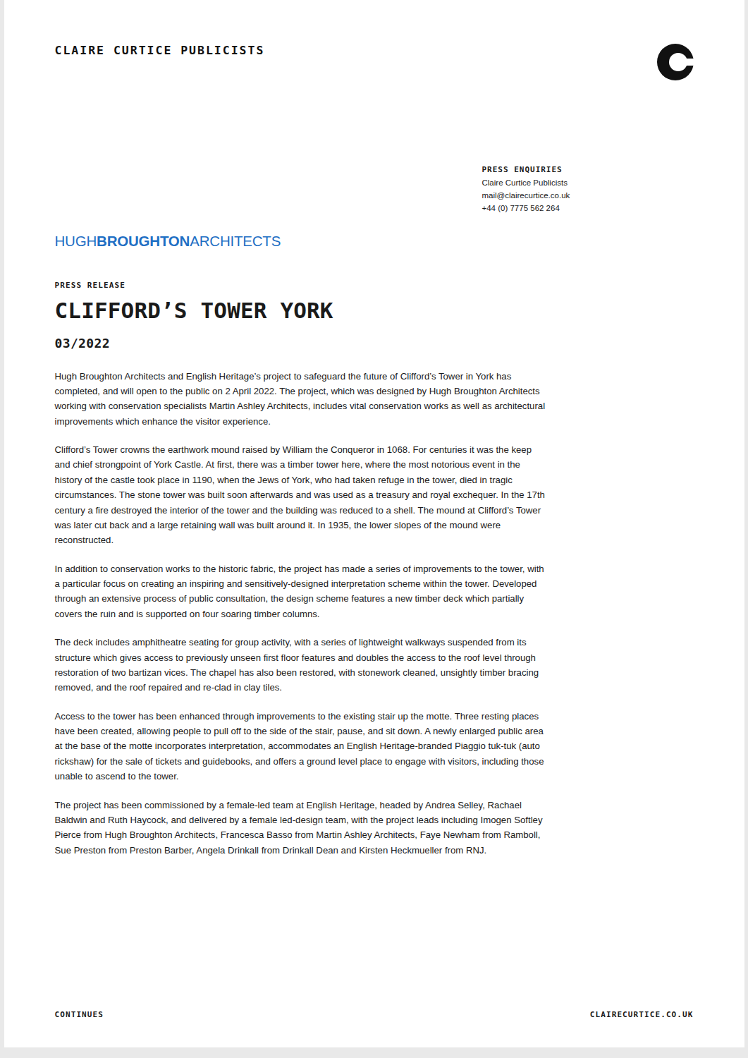CLAIRE CURTICE PUBLICISTS
PRESS ENQUIRIES
Claire Curtice Publicists
mail@clairecurtice.co.uk
+44 (0) 7775 562 264
HUGH BROUGHTON ARCHITECTS
PRESS RELEASE
CLIFFORD’S TOWER YORK
03/2022
Hugh Broughton Architects and English Heritage’s project to safeguard the future of Clifford’s Tower in York has completed, and will open to the public on 2 April 2022. The project, which was designed by Hugh Broughton Architects working with conservation specialists Martin Ashley Architects, includes vital conservation works as well as architectural improvements which enhance the visitor experience.
Clifford’s Tower crowns the earthwork mound raised by William the Conqueror in 1068. For centuries it was the keep and chief strongpoint of York Castle. At first, there was a timber tower here, where the most notorious event in the history of the castle took place in 1190, when the Jews of York, who had taken refuge in the tower, died in tragic circumstances. The stone tower was built soon afterwards and was used as a treasury and royal exchequer. In the 17th century a fire destroyed the interior of the tower and the building was reduced to a shell. The mound at Clifford’s Tower was later cut back and a large retaining wall was built around it. In 1935, the lower slopes of the mound were reconstructed.
In addition to conservation works to the historic fabric, the project has made a series of improvements to the tower, with a particular focus on creating an inspiring and sensitively-designed interpretation scheme within the tower. Developed through an extensive process of public consultation, the design scheme features a new timber deck which partially covers the ruin and is supported on four soaring timber columns.
The deck includes amphitheatre seating for group activity, with a series of lightweight walkways suspended from its structure which gives access to previously unseen first floor features and doubles the access to the roof level through restoration of two bartizan vices. The chapel has also been restored, with stonework cleaned, unsightly timber bracing removed, and the roof repaired and re-clad in clay tiles.
Access to the tower has been enhanced through improvements to the existing stair up the motte. Three resting places have been created, allowing people to pull off to the side of the stair, pause, and sit down. A newly enlarged public area at the base of the motte incorporates interpretation, accommodates an English Heritage-branded Piaggio tuk-tuk (auto rickshaw) for the sale of tickets and guidebooks, and offers a ground level place to engage with visitors, including those unable to ascend to the tower.
The project has been commissioned by a female-led team at English Heritage, headed by Andrea Selley, Rachael Baldwin and Ruth Haycock, and delivered by a female led-design team, with the project leads including Imogen Softley Pierce from Hugh Broughton Architects, Francesca Basso from Martin Ashley Architects, Faye Newham from Ramboll, Sue Preston from Preston Barber, Angela Drinkall from Drinkall Dean and Kirsten Heckmueller from RNJ.
CONTINUES
CLAIRECURTICE.CO.UK